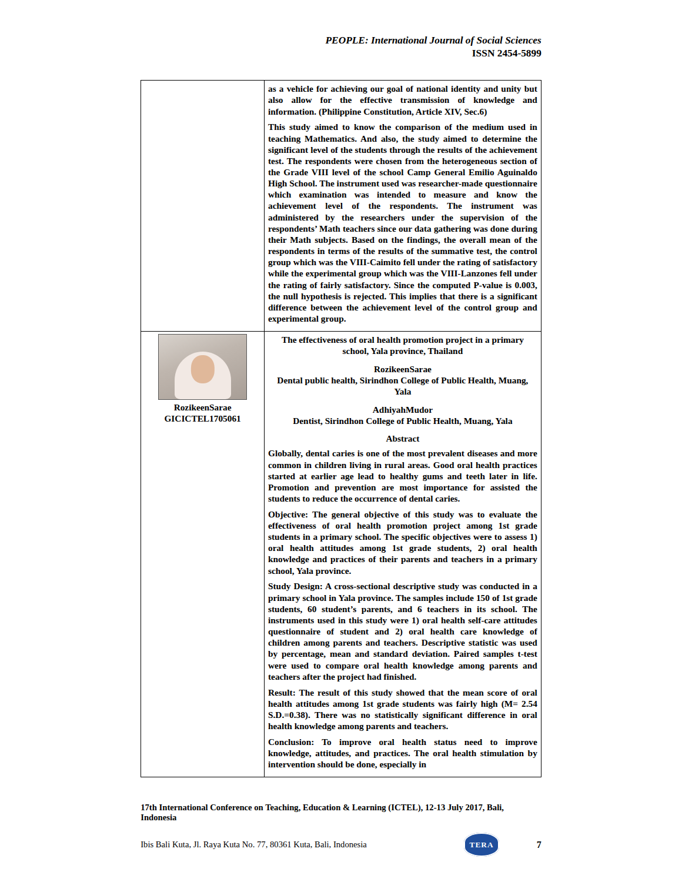PEOPLE: International Journal of Social Sciences
ISSN 2454-5899
| | as a vehicle for achieving our goal of national identity and unity but also allow for the effective transmission of knowledge and information. (Philippine Constitution, Article XIV, Sec.6) This study aimed to know the comparison of the medium used in teaching Mathematics. And also, the study aimed to determine the significant level of the students through the results of the achievement test. The respondents were chosen from the heterogeneous section of the Grade VIII level of the school Camp General Emilio Aguinaldo High School. The instrument used was researcher-made questionnaire which examination was intended to measure and know the achievement level of the respondents. The instrument was administered by the researchers under the supervision of the respondents’ Math teachers since our data gathering was done during their Math subjects. Based on the findings, the overall mean of the respondents in terms of the results of the summative test, the control group which was the VIII-Caimito fell under the rating of satisfactory while the experimental group which was the VIII-Lanzones fell under the rating of fairly satisfactory. Since the computed P-value is 0.003, the null hypothesis is rejected. This implies that there is a significant difference between the achievement level of the control group and experimental group. |
| RozikeenSarae GICICTEL1705061 | The effectiveness of oral health promotion project in a primary school, Yala province, Thailand RozikeenSarae Dental public health, Sirindhon College of Public Health, Muang, Yala AdhiyahMudor Dentist, Sirindhon College of Public Health, Muang, Yala Abstract Globally, dental caries is one of the most prevalent diseases and more common in children living in rural areas. Good oral health practices started at earlier age lead to healthy gums and teeth later in life. Promotion and prevention are most importance for assisted the students to reduce the occurrence of dental caries. Objective: The general objective of this study was to evaluate the effectiveness of oral health promotion project among 1st grade students in a primary school. The specific objectives were to assess 1) oral health attitudes among 1st grade students, 2) oral health knowledge and practices of their parents and teachers in a primary school, Yala province. Study Design: A cross-sectional descriptive study was conducted in a primary school in Yala province. The samples include 150 of 1st grade students, 60 student’s parents, and 6 teachers in its school. The instruments used in this study were 1) oral health self-care attitudes questionnaire of student and 2) oral health care knowledge of children among parents and teachers. Descriptive statistic was used by percentage, mean and standard deviation. Paired samples t-test were used to compare oral health knowledge among parents and teachers after the project had finished. Result: The result of this study showed that the mean score of oral health attitudes among 1st grade students was fairly high (M= 2.54 S.D.=0.38). There was no statistically significant difference in oral health knowledge among parents and teachers. Conclusion: To improve oral health status need to improve knowledge, attitudes, and practices. The oral health stimulation by intervention should be done, especially in |
17th International Conference on Teaching, Education & Learning (ICTEL), 12-13 July 2017, Bali, Indonesia
Ibis Bali Kuta, Jl. Raya Kuta No. 77, 80361 Kuta, Bali, Indonesia
TERA
7